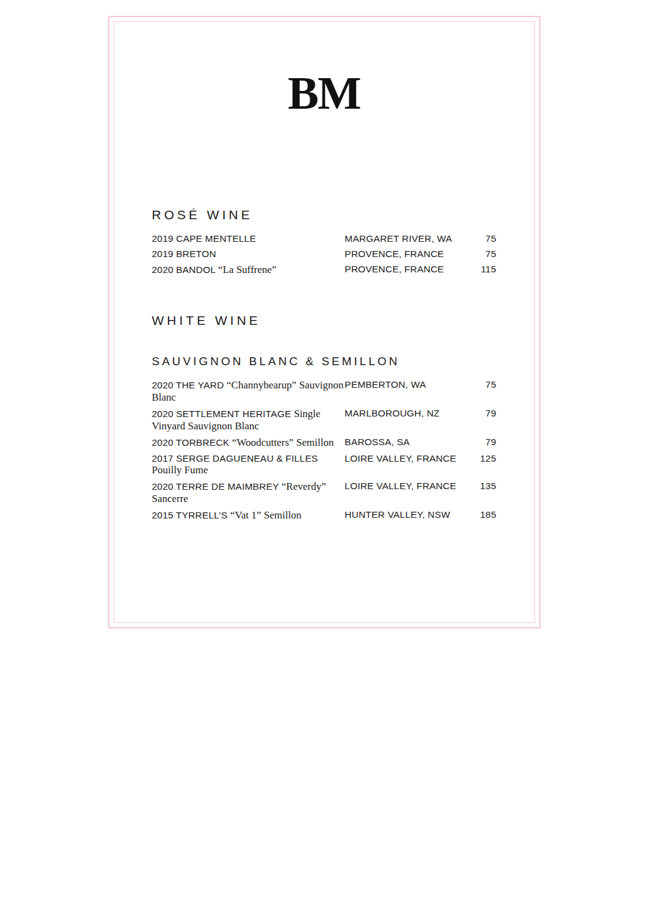BM
Rosé Wine
| 2019 Cape Mentelle | Margaret River, WA | 75 |
| 2019 Breton | Provence, France | 75 |
| 2020 Bandol “La Suffrene” | Provence, France | 115 |
White Wine
Sauvignon Blanc & Semillon
| 2020 The Yard “Channybearup” Sauvignon Blanc | Pemberton, WA | 75 |
| 2020 Settlement Heritage Single Vinyard Sauvignon Blanc | Marlborough, NZ | 79 |
| 2020 Torbreck “Woodcutters” Semillon | Barossa, SA | 79 |
| 2017 Serge Dagueneau & Filles Pouilly Fume | Loire Valley, France | 125 |
| 2020 Terre de Maimbrey “Reverdy” Sancerre | Loire Valley, France | 135 |
| 2015 Tyrrell’s “Vat 1” Semillon | Hunter Valley, NSW | 185 |